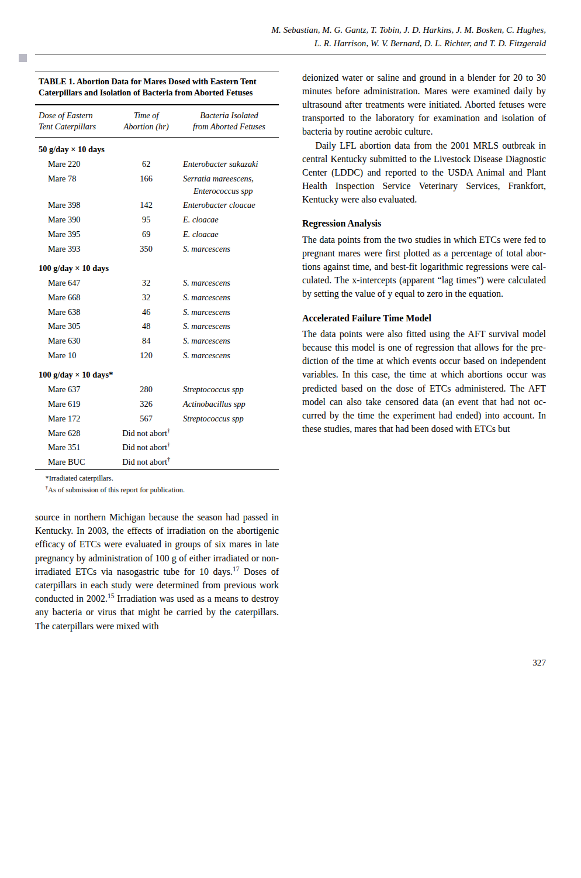M. Sebastian, M. G. Gantz, T. Tobin, J. D. Harkins, J. M. Bosken, C. Hughes,
L. R. Harrison, W. V. Bernard, D. L. Richter, and T. D. Fitzgerald
TABLE 1. Abortion Data for Mares Dosed with Eastern Tent Caterpillars and Isolation of Bacteria from Aborted Fetuses
| Dose of Eastern Tent Caterpillars | Time of Abortion (hr) | Bacteria Isolated from Aborted Fetuses |
| --- | --- | --- |
| 50 g/day × 10 days |
| Mare 220 | 62 | Enterobacter sakazaki |
| Mare 78 | 166 | Serratia mareescens, Enterococcus spp |
| Mare 398 | 142 | Enterobacter cloacae |
| Mare 390 | 95 | E. cloacae |
| Mare 395 | 69 | E. cloacae |
| Mare 393 | 350 | S. marcescens |
| 100 g/day × 10 days |
| Mare 647 | 32 | S. marcescens |
| Mare 668 | 32 | S. marcescens |
| Mare 638 | 46 | S. marcescens |
| Mare 305 | 48 | S. marcescens |
| Mare 630 | 84 | S. marcescens |
| Mare 10 | 120 | S. marcescens |
| 100 g/day × 10 days* |
| Mare 637 | 280 | Streptococcus spp |
| Mare 619 | 326 | Actinobacillus spp |
| Mare 172 | 567 | Streptococcus spp |
| Mare 628 | Did not abort † | |
| Mare 351 | Did not abort † | |
| Mare BUC | Did not abort † | |
*Irradiated caterpillars.
†As of submission of this report for publication.
source in northern Michigan because the season had passed in Kentucky. In 2003, the effects of irradiation on the abortigenic efficacy of ETCs were evaluated in groups of six mares in late pregnancy by administration of 100 g of either irradiated or nonirradiated ETCs via nasogastric tube for 10 days.17 Doses of caterpillars in each study were determined from previous work conducted in 2002.15 Irradiation was used as a means to destroy any bacteria or virus that might be carried by the caterpillars. The caterpillars were mixed with
deionized water or saline and ground in a blender for 20 to 30 minutes before administration. Mares were examined daily by ultrasound after treatments were initiated. Aborted fetuses were transported to the laboratory for examination and isolation of bacteria by routine aerobic culture.
Daily LFL abortion data from the 2001 MRLS outbreak in central Kentucky submitted to the Livestock Disease Diagnostic Center (LDDC) and reported to the USDA Animal and Plant Health Inspection Service Veterinary Services, Frankfort, Kentucky were also evaluated.
Regression Analysis
The data points from the two studies in which ETCs were fed to pregnant mares were first plotted as a percentage of total abortions against time, and best-fit logarithmic regressions were calculated. The x-intercepts (apparent “lag times”) were calculated by setting the value of y equal to zero in the equation.
Accelerated Failure Time Model
The data points were also fitted using the AFT survival model because this model is one of regression that allows for the prediction of the time at which events occur based on independent variables. In this case, the time at which abortions occur was predicted based on the dose of ETCs administered. The AFT model can also take censored data (an event that had not occurred by the time the experiment had ended) into account. In these studies, mares that had been dosed with ETCs but
327